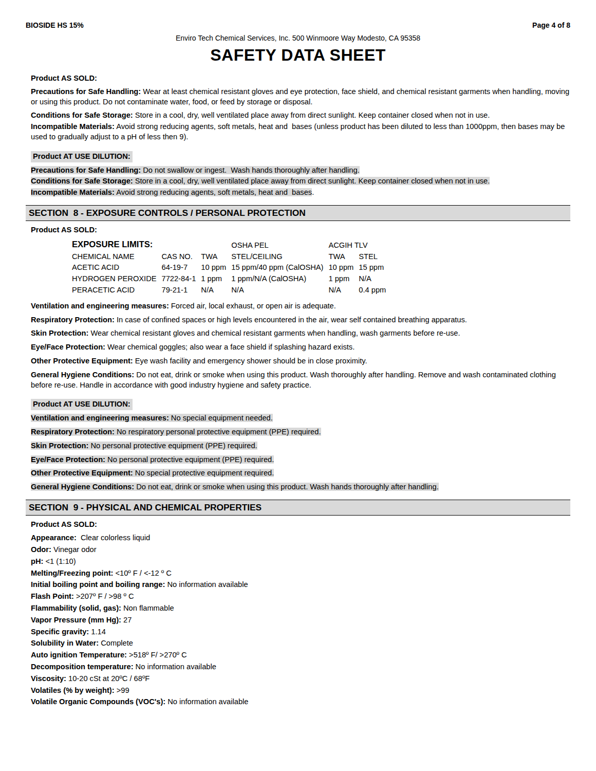BIOSIDE HS 15% Page 4 of 8
Enviro Tech Chemical Services, Inc. 500 Winmoore Way Modesto, CA 95358
SAFETY DATA SHEET
Product AS SOLD:
Precautions for Safe Handling: Wear at least chemical resistant gloves and eye protection, face shield, and chemical resistant garments when handling, moving or using this product. Do not contaminate water, food, or feed by storage or disposal.
Conditions for Safe Storage: Store in a cool, dry, well ventilated place away from direct sunlight. Keep container closed when not in use.
Incompatible Materials: Avoid strong reducing agents, soft metals, heat and bases (unless product has been diluted to less than 1000ppm, then bases may be used to gradually adjust to a pH of less then 9).
Product AT USE DILUTION:
Precautions for Safe Handling: Do not swallow or ingest. Wash hands thoroughly after handling.
Conditions for Safe Storage: Store in a cool, dry, well ventilated place away from direct sunlight. Keep container closed when not in use.
Incompatible Materials: Avoid strong reducing agents, soft metals, heat and bases.
SECTION 8 - EXPOSURE CONTROLS / PERSONAL PROTECTION
Product AS SOLD:
| EXPOSURE LIMITS: | | | OSHA PEL | ACGIH TLV |
| CHEMICAL NAME | CAS NO. | TWA | STEL/CEILING | TWA | STEL |
| ACETIC ACID | 64-19-7 | 10 ppm | 15 ppm/40 ppm (CalOSHA) | 10 ppm | 15 ppm |
| HYDROGEN PEROXIDE | 7722-84-1 | 1 ppm | 1 ppm/N/A (CalOSHA) | 1 ppm | N/A |
| PERACETIC ACID | 79-21-1 | N/A | N/A | N/A | 0.4 ppm |
Ventilation and engineering measures: Forced air, local exhaust, or open air is adequate.
Respiratory Protection: In case of confined spaces or high levels encountered in the air, wear self contained breathing apparatus.
Skin Protection: Wear chemical resistant gloves and chemical resistant garments when handling, wash garments before re-use.
Eye/Face Protection: Wear chemical goggles; also wear a face shield if splashing hazard exists.
Other Protective Equipment: Eye wash facility and emergency shower should be in close proximity.
General Hygiene Conditions: Do not eat, drink or smoke when using this product. Wash thoroughly after handling. Remove and wash contaminated clothing before re-use. Handle in accordance with good industry hygiene and safety practice.
Product AT USE DILUTION:
Ventilation and engineering measures: No special equipment needed.
Respiratory Protection: No respiratory personal protective equipment (PPE) required.
Skin Protection: No personal protective equipment (PPE) required.
Eye/Face Protection: No personal protective equipment (PPE) required.
Other Protective Equipment: No special protective equipment required.
General Hygiene Conditions: Do not eat, drink or smoke when using this product. Wash hands thoroughly after handling.
SECTION 9 - PHYSICAL AND CHEMICAL PROPERTIES
Product AS SOLD:
Appearance: Clear colorless liquid
Odor: Vinegar odor
pH: <1 (1:10)
Melting/Freezing point: <10º F / <-12 º C
Initial boiling point and boiling range: No information available
Flash Point: >207º F / >98 º C
Flammability (solid, gas): Non flammable
Vapor Pressure (mm Hg): 27
Specific gravity: 1.14
Solubility in Water: Complete
Auto ignition Temperature: >518º F/ >270º C
Decomposition temperature: No information available
Viscosity: 10-20 cSt at 20ºC / 68ºF
Volatiles (% by weight): >99
Volatile Organic Compounds (VOC's): No information available